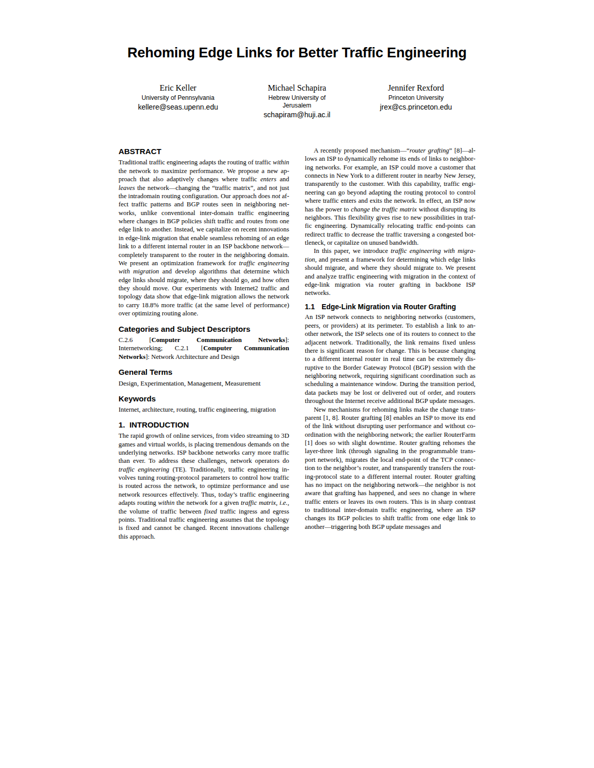Rehoming Edge Links for Better Traffic Engineering
| Eric Keller University of Pennsylvania kellere@seas.upenn.edu | Michael Schapira Hebrew University of Jerusalem schapiram@huji.ac.il | Jennifer Rexford Princeton University jrex@cs.princeton.edu |
ABSTRACT
Traditional traffic engineering adapts the routing of traffic within the network to maximize performance. We propose a new approach that also adaptively changes where traffic enters and leaves the network—changing the “traffic matrix”, and not just the intradomain routing configuration. Our approach does not affect traffic patterns and BGP routes seen in neighboring networks, unlike conventional inter-domain traffic engineering where changes in BGP policies shift traffic and routes from one edge link to another. Instead, we capitalize on recent innovations in edge-link migration that enable seamless rehoming of an edge link to a different internal router in an ISP backbone network—completely transparent to the router in the neighboring domain. We present an optimization framework for traffic engineering with migration and develop algorithms that determine which edge links should migrate, where they should go, and how often they should move. Our experiments with Internet2 traffic and topology data show that edge-link migration allows the network to carry 18.8% more traffic (at the same level of performance) over optimizing routing alone.
Categories and Subject Descriptors
C.2.6 [Computer Communication Networks]: Internetworking; C.2.1 [Computer Communication Networks]: Network Architecture and Design
General Terms
Design, Experimentation, Management, Measurement
Keywords
Internet, architecture, routing, traffic engineering, migration
1. INTRODUCTION
The rapid growth of online services, from video streaming to 3D games and virtual worlds, is placing tremendous demands on the underlying networks. ISP backbone networks carry more traffic than ever. To address these challenges, network operators do traffic engineering (TE). Traditionally, traffic engineering involves tuning routing-protocol parameters to control how traffic is routed across the network, to optimize performance and use network resources effectively. Thus, today’s traffic engineering adapts routing within the network for a given traffic matrix, i.e., the volume of traffic between fixed traffic ingress and egress points. Traditional traffic engineering assumes that the topology is fixed and cannot be changed. Recent innovations challenge this approach.
A recently proposed mechanism—“router grafting” [8]—allows an ISP to dynamically rehome its ends of links to neighboring networks. For example, an ISP could move a customer that connects in New York to a different router in nearby New Jersey, transparently to the customer. With this capability, traffic engineering can go beyond adapting the routing protocol to control where traffic enters and exits the network. In effect, an ISP now has the power to change the traffic matrix without disrupting its neighbors. This flexibility gives rise to new possibilities in traffic engineering. Dynamically relocating traffic end-points can redirect traffic to decrease the traffic traversing a congested bottleneck, or capitalize on unused bandwidth.
In this paper, we introduce traffic engineering with migration, and present a framework for determining which edge links should migrate, and where they should migrate to. We present and analyze traffic engineering with migration in the context of edge-link migration via router grafting in backbone ISP networks.
1.1 Edge-Link Migration via Router Grafting
An ISP network connects to neighboring networks (customers, peers, or providers) at its perimeter. To establish a link to another network, the ISP selects one of its routers to connect to the adjacent network. Traditionally, the link remains fixed unless there is significant reason for change. This is because changing to a different internal router in real time can be extremely disruptive to the Border Gateway Protocol (BGP) session with the neighboring network, requiring significant coordination such as scheduling a maintenance window. During the transition period, data packets may be lost or delivered out of order, and routers throughout the Internet receive additional BGP update messages.
New mechanisms for rehoming links make the change transparent [1, 8]. Router grafting [8] enables an ISP to move its end of the link without disrupting user performance and without coordination with the neighboring network; the earlier RouterFarm [1] does so with slight downtime. Router grafting rehomes the layer-three link (through signaling in the programmable transport network), migrates the local end-point of the TCP connection to the neighbor’s router, and transparently transfers the routing-protocol state to a different internal router. Router grafting has no impact on the neighboring network—the neighbor is not aware that grafting has happened, and sees no change in where traffic enters or leaves its own routers. This is in sharp contrast to traditional inter-domain traffic engineering, where an ISP changes its BGP policies to shift traffic from one edge link to another—triggering both BGP update messages and